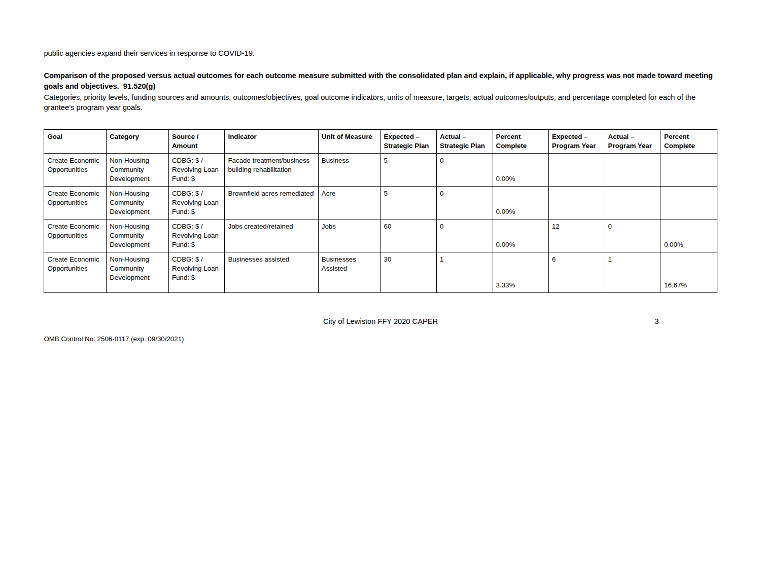public agencies expand their services in response to COVID-19.
Comparison of the proposed versus actual outcomes for each outcome measure submitted with the consolidated plan and explain, if applicable, why progress was not made toward meeting goals and objectives. 91.520(g)
Categories, priority levels, funding sources and amounts, outcomes/objectives, goal outcome indicators, units of measure, targets, actual outcomes/outputs, and percentage completed for each of the grantee’s program year goals.
| Goal | Category | Source / Amount | Indicator | Unit of Measure | Expected – Strategic Plan | Actual – Strategic Plan | Percent Complete | Expected – Program Year | Actual – Program Year | Percent Complete |
| --- | --- | --- | --- | --- | --- | --- | --- | --- | --- | --- |
| Create Economic Opportunities | Non-Housing Community Development | CDBG: $ / Revolving Loan Fund: $ | Facade treatment/business building rehabilitation | Business | 5 | 0 | 0.00% | | | |
| Create Economic Opportunities | Non-Housing Community Development | CDBG: $ / Revolving Loan Fund: $ | Brownfield acres remediated | Acre | 5 | 0 | 0.00% | | | |
| Create Economic Opportunities | Non-Housing Community Development | CDBG: $ / Revolving Loan Fund: $ | Jobs created/retained | Jobs | 60 | 0 | 0.00% | 12 | 0 | 0.00% |
| Create Economic Opportunities | Non-Housing Community Development | CDBG: $ / Revolving Loan Fund: $ | Businesses assisted | Businesses Assisted | 30 | 1 | 3.33% | 6 | 1 | 16.67% |
City of Lewiston FFY 2020 CAPER
3
OMB Control No: 2506-0117 (exp. 09/30/2021)